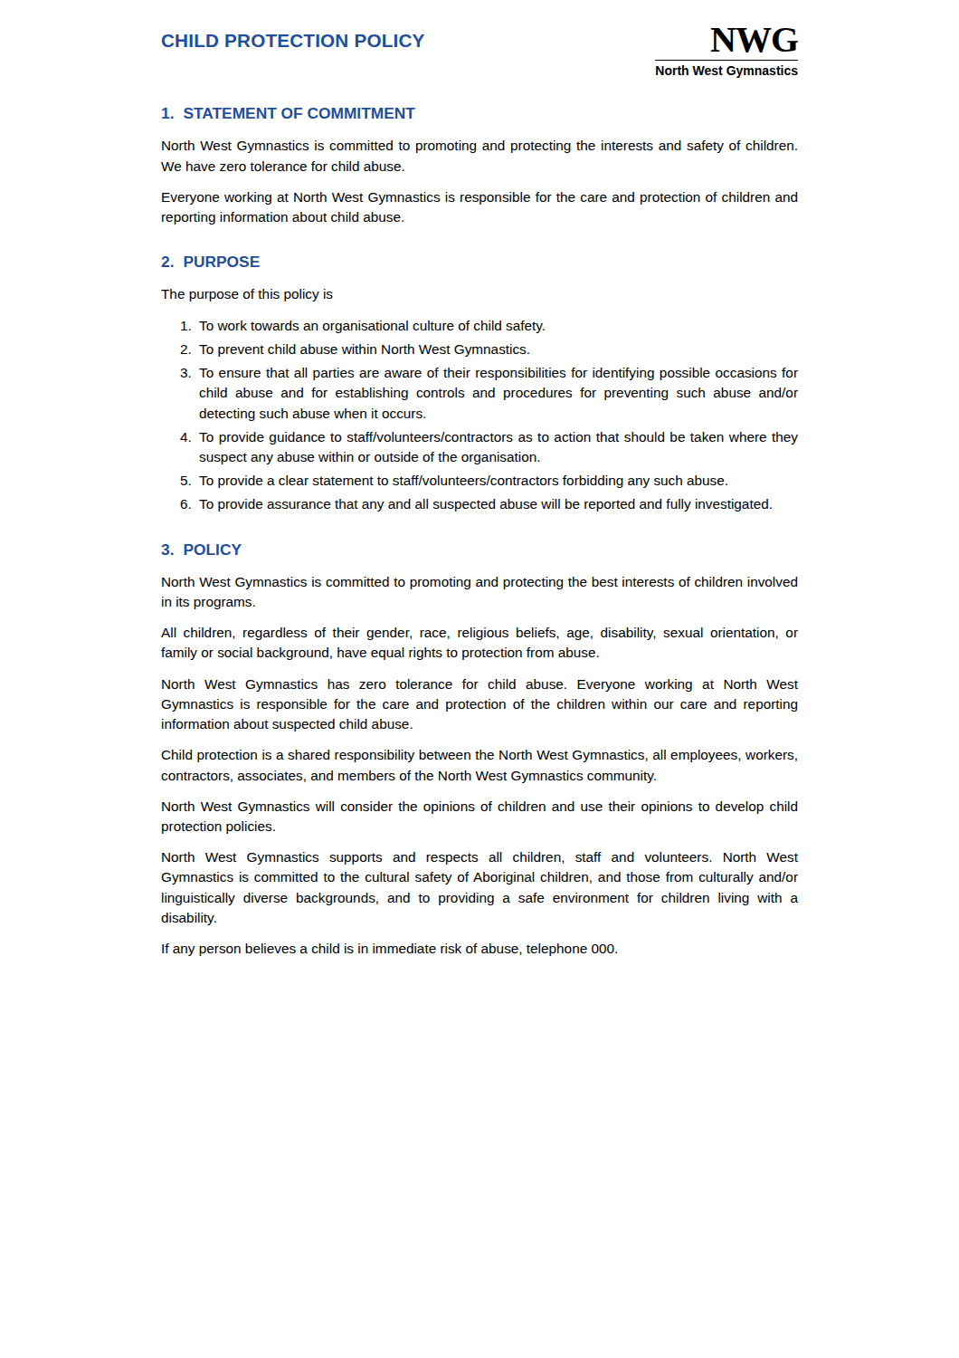CHILD PROTECTION POLICY
NWG
North West Gymnastics
1. STATEMENT OF COMMITMENT
North West Gymnastics is committed to promoting and protecting the interests and safety of children. We have zero tolerance for child abuse.
Everyone working at North West Gymnastics is responsible for the care and protection of children and reporting information about child abuse.
2. PURPOSE
The purpose of this policy is
To work towards an organisational culture of child safety.
To prevent child abuse within North West Gymnastics.
To ensure that all parties are aware of their responsibilities for identifying possible occasions for child abuse and for establishing controls and procedures for preventing such abuse and/or detecting such abuse when it occurs.
To provide guidance to staff/volunteers/contractors as to action that should be taken where they suspect any abuse within or outside of the organisation.
To provide a clear statement to staff/volunteers/contractors forbidding any such abuse.
To provide assurance that any and all suspected abuse will be reported and fully investigated.
3. POLICY
North West Gymnastics is committed to promoting and protecting the best interests of children involved in its programs.
All children, regardless of their gender, race, religious beliefs, age, disability, sexual orientation, or family or social background, have equal rights to protection from abuse.
North West Gymnastics has zero tolerance for child abuse. Everyone working at North West Gymnastics is responsible for the care and protection of the children within our care and reporting information about suspected child abuse.
Child protection is a shared responsibility between the North West Gymnastics, all employees, workers, contractors, associates, and members of the North West Gymnastics community.
North West Gymnastics will consider the opinions of children and use their opinions to develop child protection policies.
North West Gymnastics supports and respects all children, staff and volunteers. North West Gymnastics is committed to the cultural safety of Aboriginal children, and those from culturally and/or linguistically diverse backgrounds, and to providing a safe environment for children living with a disability.
If any person believes a child is in immediate risk of abuse, telephone 000.